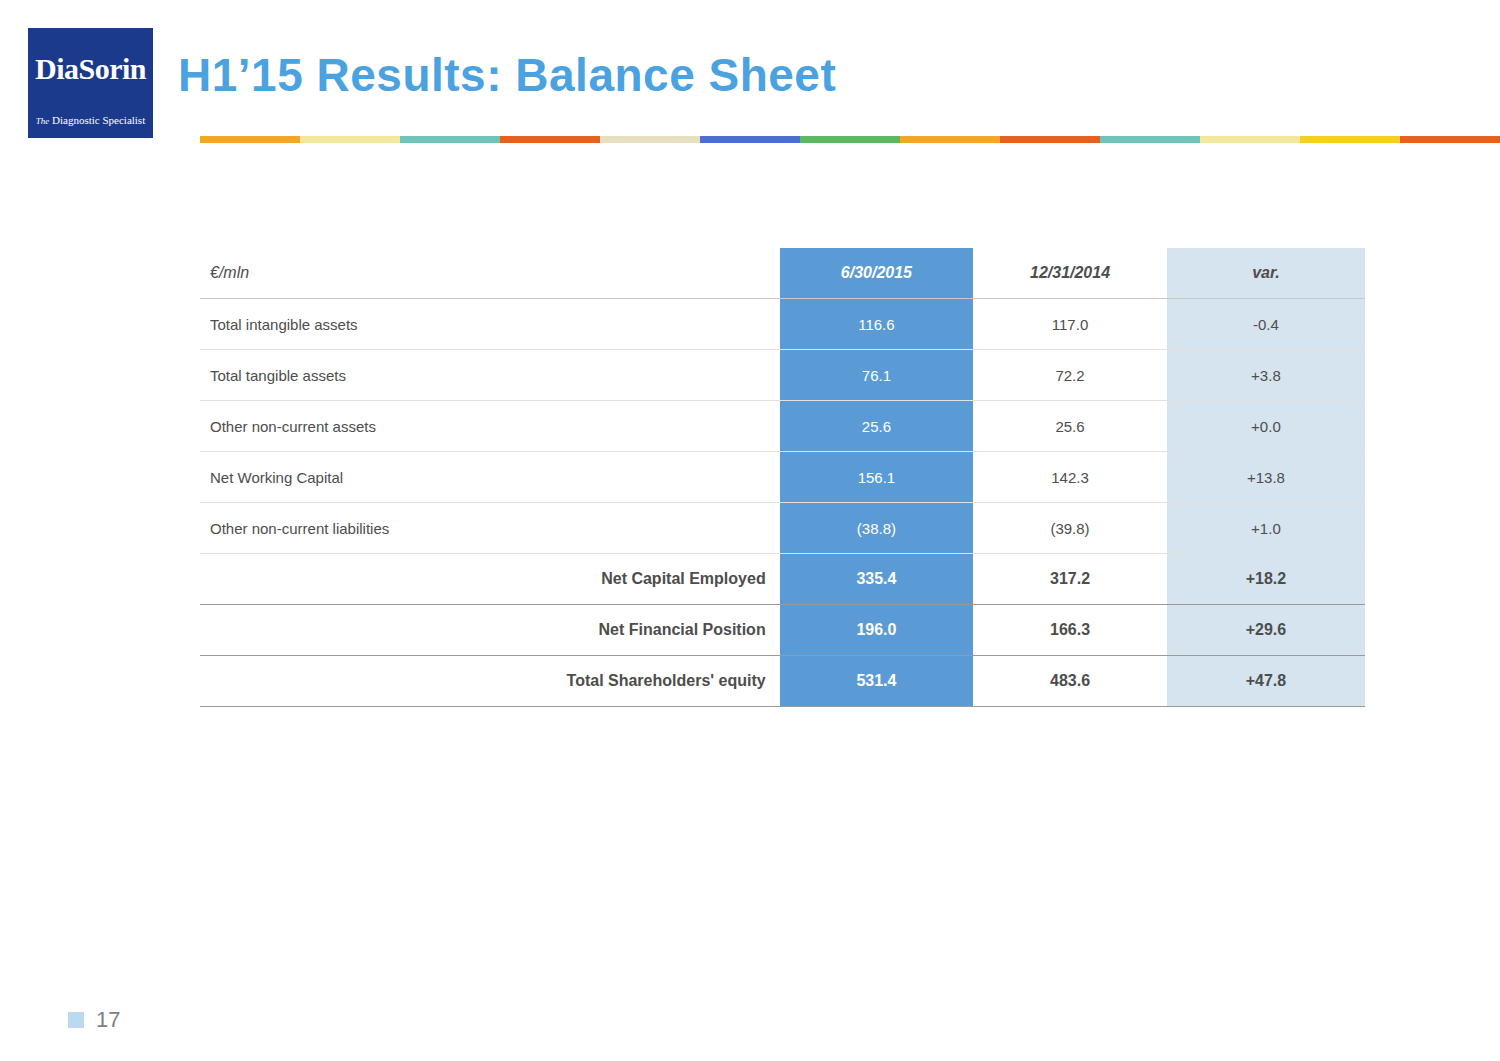DiaSorin
The Diagnostic Specialist
H1’15 Results: Balance Sheet
| €/mln | 6/30/2015 | 12/31/2014 | var. |
| --- | --- | --- | --- |
| Total intangible assets | 116.6 | 117.0 | -0.4 |
| Total tangible assets | 76.1 | 72.2 | +3.8 |
| Other non-current assets | 25.6 | 25.6 | +0.0 |
| Net Working Capital | 156.1 | 142.3 | +13.8 |
| Other non-current liabilities | (38.8) | (39.8) | +1.0 |
| Net Capital Employed | 335.4 | 317.2 | +18.2 |
| Net Financial Position | 196.0 | 166.3 | +29.6 |
| Total Shareholders' equity | 531.4 | 483.6 | +47.8 |
17